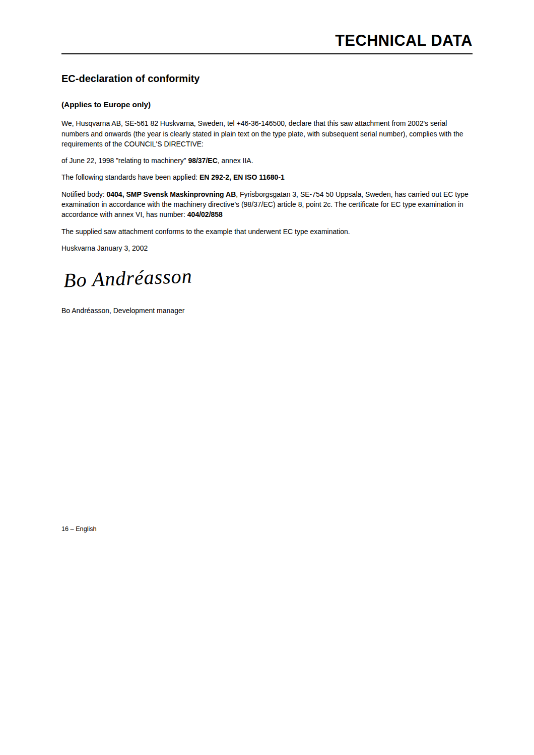TECHNICAL DATA
EC-declaration of conformity
(Applies to Europe only)
We, Husqvarna AB, SE-561 82 Huskvarna, Sweden, tel +46-36-146500, declare that this saw attachment from 2002's serial numbers and onwards (the year is clearly stated in plain text on the type plate, with subsequent serial number), complies with the requirements of the COUNCIL'S DIRECTIVE:
of June 22, 1998 ”relating to machinery” 98/37/EC, annex IIA.
The following standards have been applied: EN 292-2, EN ISO 11680-1
Notified body: 0404, SMP Svensk Maskinprovning AB, Fyrisborgsgatan 3, SE-754 50 Uppsala, Sweden, has carried out EC type examination in accordance with the machinery directive’s (98/37/EC) article 8, point 2c. The certificate for EC type examination in accordance with annex VI, has number: 404/02/858
The supplied saw attachment conforms to the example that underwent EC type examination.
Huskvarna January 3, 2002
Bo Andréasson
Bo Andréasson, Development manager
16 – English